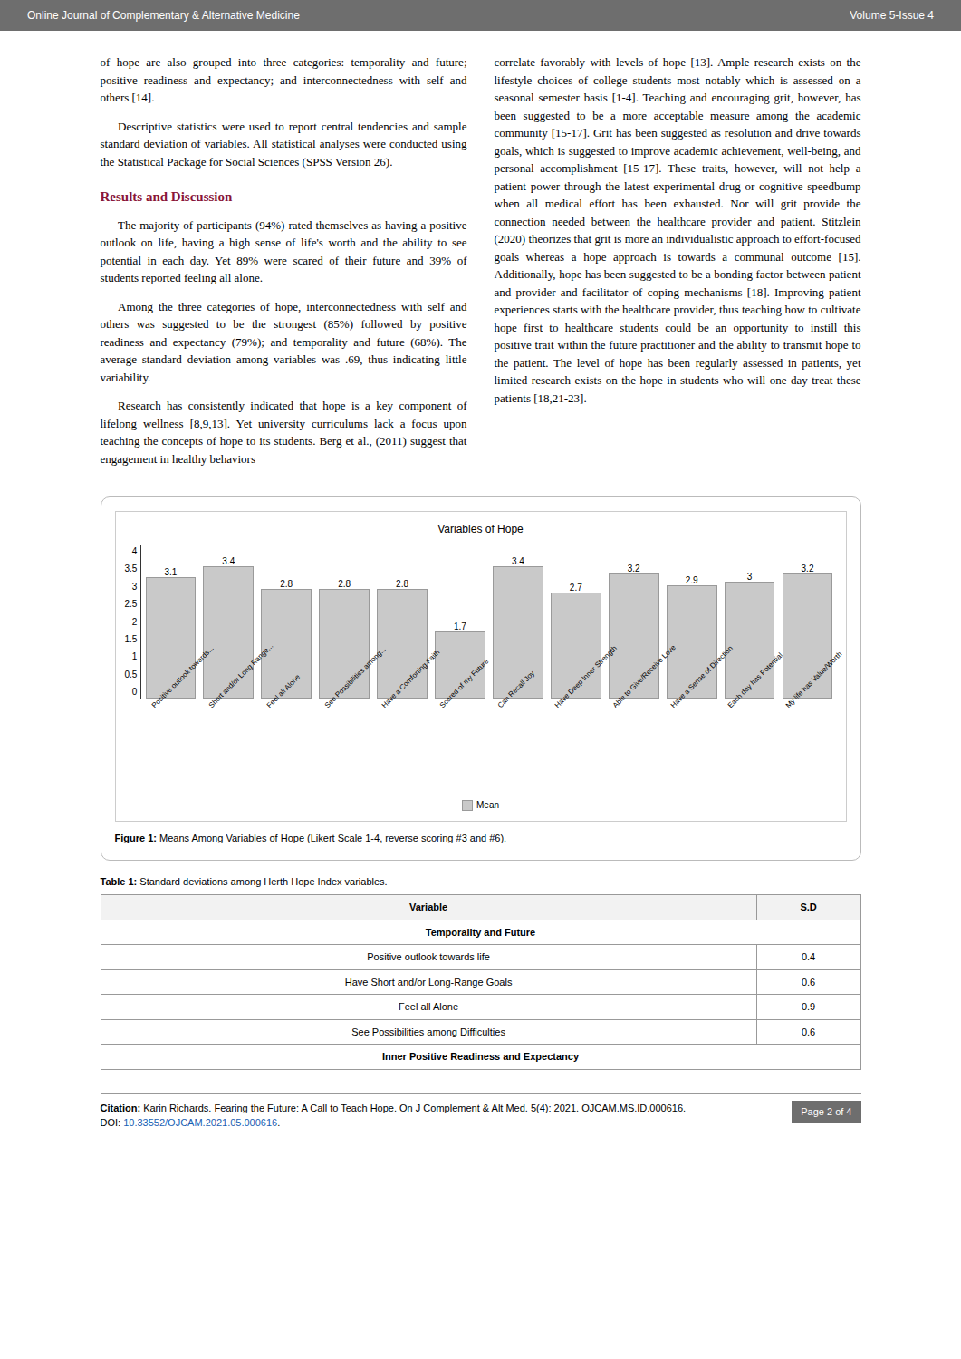Online Journal of Complementary & Alternative Medicine Volume 5-Issue 4
of hope are also grouped into three categories: temporality and future; positive readiness and expectancy; and interconnectedness with self and others [14].
Descriptive statistics were used to report central tendencies and sample standard deviation of variables. All statistical analyses were conducted using the Statistical Package for Social Sciences (SPSS Version 26).
Results and Discussion
The majority of participants (94%) rated themselves as having a positive outlook on life, having a high sense of life's worth and the ability to see potential in each day. Yet 89% were scared of their future and 39% of students reported feeling all alone.
Among the three categories of hope, interconnectedness with self and others was suggested to be the strongest (85%) followed by positive readiness and expectancy (79%); and temporality and future (68%). The average standard deviation among variables was .69, thus indicating little variability.
Research has consistently indicated that hope is a key component of lifelong wellness [8,9,13]. Yet university curriculums lack a focus upon teaching the concepts of hope to its students. Berg et al., (2011) suggest that engagement in healthy behaviors
correlate favorably with levels of hope [13]. Ample research exists on the lifestyle choices of college students most notably which is assessed on a seasonal semester basis [1-4]. Teaching and encouraging grit, however, has been suggested to be a more acceptable measure among the academic community [15-17]. Grit has been suggested as resolution and drive towards goals, which is suggested to improve academic achievement, well-being, and personal accomplishment [15-17]. These traits, however, will not help a patient power through the latest experimental drug or cognitive speedbump when all medical effort has been exhausted. Nor will grit provide the connection needed between the healthcare provider and patient. Stitzlein (2020) theorizes that grit is more an individualistic approach to effort-focused goals whereas a hope approach is towards a communal outcome [15]. Additionally, hope has been suggested to be a bonding factor between patient and provider and facilitator of coping mechanisms [18]. Improving patient experiences starts with the healthcare provider, thus teaching how to cultivate hope first to healthcare students could be an opportunity to instill this positive trait within the future practitioner and the ability to transmit hope to the patient. The level of hope has been regularly assessed in patients, yet limited research exists on the hope in students who will one day treat these patients [18,21-23].
Variables of Hope
4 3.5 3 2.5 2 1.5 1 0.5 0
3.1
3.4
2.8
2.8
2.8
1.7
3.4
2.7
3.2
2.9
3
3.2
Positive outlook towards... Short and/or Long Range... Feel all Alone See Possibilities among... Have a Comforting Faith Scared of my Future Can Recall Joy Have Deep Inner Strength Able to Give/Receive Love Have a Sense of Direction Each day has Potential My life has Value/Worth
Mean
Figure 1: Means Among Variables of Hope (Likert Scale 1-4, reverse scoring #3 and #6).
Table 1: Standard deviations among Herth Hope Index variables.
| Variable | S.D |
| --- | --- |
| Temporality and Future |
| Positive outlook towards life | 0.4 |
| Have Short and/or Long-Range Goals | 0.6 |
| Feel all Alone | 0.9 |
| See Possibilities among Difficulties | 0.6 |
| Inner Positive Readiness and Expectanc y |
Citation: Karin Richards. Fearing the Future: A Call to Teach Hope. On J Complement & Alt Med. 5(4): 2021. OJCAM.MS.ID.000616.
DOI: 10.33552/OJCAM.2021.05.000616.
Page 2 of 4